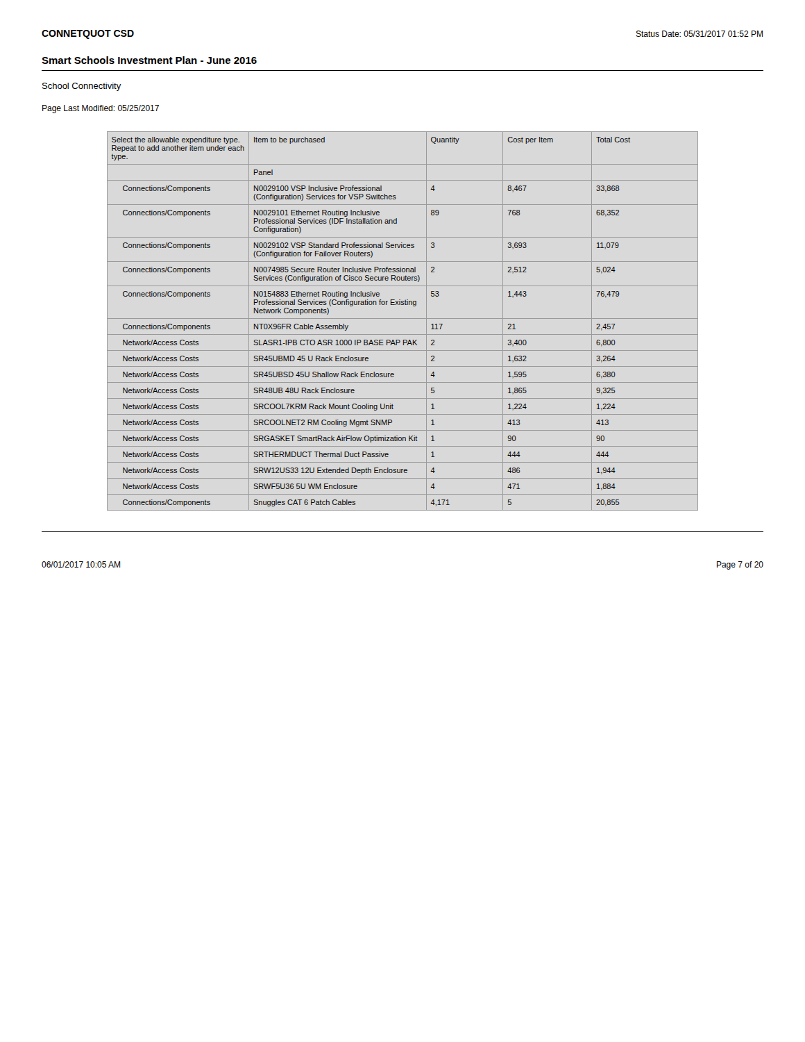CONNETQUOT CSD
Status Date: 05/31/2017 01:52 PM
Smart Schools Investment Plan - June 2016
School Connectivity
Page Last Modified: 05/25/2017
| Select the allowable expenditure type. Repeat to add another item under each type. | Item to be purchased | Quantity | Cost per Item | Total Cost |
| --- | --- | --- | --- | --- |
| | Panel | | | |
| Connections/Components | N0029100 VSP Inclusive Professional (Configuration) Services for VSP Switches | 4 | 8,467 | 33,868 |
| Connections/Components | N0029101 Ethernet Routing Inclusive Professional Services (IDF Installation and Configuration) | 89 | 768 | 68,352 |
| Connections/Components | N0029102 VSP Standard Professional Services (Configuration for Failover Routers) | 3 | 3,693 | 11,079 |
| Connections/Components | N0074985 Secure Router Inclusive Professional Services (Configuration of Cisco Secure Routers) | 2 | 2,512 | 5,024 |
| Connections/Components | N0154883 Ethernet Routing Inclusive Professional Services (Configuration for Existing Network Components) | 53 | 1,443 | 76,479 |
| Connections/Components | NT0X96FR Cable Assembly | 117 | 21 | 2,457 |
| Network/Access Costs | SLASR1-IPB CTO ASR 1000 IP BASE PAP PAK | 2 | 3,400 | 6,800 |
| Network/Access Costs | SR45UBMD 45 U Rack Enclosure | 2 | 1,632 | 3,264 |
| Network/Access Costs | SR45UBSD 45U Shallow Rack Enclosure | 4 | 1,595 | 6,380 |
| Network/Access Costs | SR48UB 48U Rack Enclosure | 5 | 1,865 | 9,325 |
| Network/Access Costs | SRCOOL7KRM Rack Mount Cooling Unit | 1 | 1,224 | 1,224 |
| Network/Access Costs | SRCOOLNET2 RM Cooling Mgmt SNMP | 1 | 413 | 413 |
| Network/Access Costs | SRGASKET SmartRack AirFlow Optimization Kit | 1 | 90 | 90 |
| Network/Access Costs | SRTHERMDUCT Thermal Duct Passive | 1 | 444 | 444 |
| Network/Access Costs | SRW12US33 12U Extended Depth Enclosure | 4 | 486 | 1,944 |
| Network/Access Costs | SRWF5U36 5U WM Enclosure | 4 | 471 | 1,884 |
| Connections/Components | Snuggles CAT 6 Patch Cables | 4,171 | 5 | 20,855 |
06/01/2017 10:05 AM
Page 7 of 20